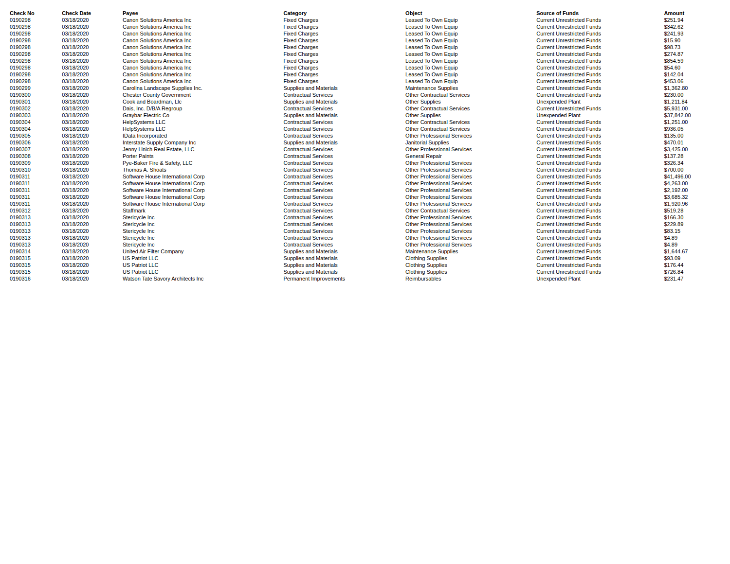| Check No | Check Date | Payee | Category | Object | Source of Funds | Amount |
| --- | --- | --- | --- | --- | --- | --- |
| 0190298 | 03/18/2020 | Canon Solutions America Inc | Fixed Charges | Leased To Own Equip | Current Unrestricted Funds | $251.94 |
| 0190298 | 03/18/2020 | Canon Solutions America Inc | Fixed Charges | Leased To Own Equip | Current Unrestricted Funds | $342.62 |
| 0190298 | 03/18/2020 | Canon Solutions America Inc | Fixed Charges | Leased To Own Equip | Current Unrestricted Funds | $241.93 |
| 0190298 | 03/18/2020 | Canon Solutions America Inc | Fixed Charges | Leased To Own Equip | Current Unrestricted Funds | $15.90 |
| 0190298 | 03/18/2020 | Canon Solutions America Inc | Fixed Charges | Leased To Own Equip | Current Unrestricted Funds | $98.73 |
| 0190298 | 03/18/2020 | Canon Solutions America Inc | Fixed Charges | Leased To Own Equip | Current Unrestricted Funds | $274.87 |
| 0190298 | 03/18/2020 | Canon Solutions America Inc | Fixed Charges | Leased To Own Equip | Current Unrestricted Funds | $854.59 |
| 0190298 | 03/18/2020 | Canon Solutions America Inc | Fixed Charges | Leased To Own Equip | Current Unrestricted Funds | $54.60 |
| 0190298 | 03/18/2020 | Canon Solutions America Inc | Fixed Charges | Leased To Own Equip | Current Unrestricted Funds | $142.04 |
| 0190298 | 03/18/2020 | Canon Solutions America Inc | Fixed Charges | Leased To Own Equip | Current Unrestricted Funds | $453.06 |
| 0190299 | 03/18/2020 | Carolina Landscape Supplies Inc. | Supplies and Materials | Maintenance Supplies | Current Unrestricted Funds | $1,362.80 |
| 0190300 | 03/18/2020 | Chester County Government | Contractual Services | Other Contractual Services | Current Unrestricted Funds | $230.00 |
| 0190301 | 03/18/2020 | Cook and Boardman, Llc | Supplies and Materials | Other Supplies | Unexpended Plant | $1,211.84 |
| 0190302 | 03/18/2020 | Dais, Inc. D/B/A Regroup | Contractual Services | Other Contractual Services | Current Unrestricted Funds | $5,931.00 |
| 0190303 | 03/18/2020 | Graybar Electric Co | Supplies and Materials | Other Supplies | Unexpended Plant | $37,842.00 |
| 0190304 | 03/18/2020 | HelpSystems LLC | Contractual Services | Other Contractual Services | Current Unrestricted Funds | $1,251.00 |
| 0190304 | 03/18/2020 | HelpSystems LLC | Contractual Services | Other Contractual Services | Current Unrestricted Funds | $936.05 |
| 0190305 | 03/18/2020 | IData Incorporated | Contractual Services | Other Professional Services | Current Unrestricted Funds | $135.00 |
| 0190306 | 03/18/2020 | Interstate Supply Company Inc | Supplies and Materials | Janitorial Supplies | Current Unrestricted Funds | $470.01 |
| 0190307 | 03/18/2020 | Jenny Linich Real Estate, LLC | Contractual Services | Other Professional Services | Current Unrestricted Funds | $3,425.00 |
| 0190308 | 03/18/2020 | Porter Paints | Contractual Services | General Repair | Current Unrestricted Funds | $137.28 |
| 0190309 | 03/18/2020 | Pye-Baker Fire & Safety, LLC | Contractual Services | Other Professional Services | Current Unrestricted Funds | $326.34 |
| 0190310 | 03/18/2020 | Thomas A. Shoats | Contractual Services | Other Professional Services | Current Unrestricted Funds | $700.00 |
| 0190311 | 03/18/2020 | Software House International Corp | Contractual Services | Other Professional Services | Current Unrestricted Funds | $41,496.00 |
| 0190311 | 03/18/2020 | Software House International Corp | Contractual Services | Other Professional Services | Current Unrestricted Funds | $4,263.00 |
| 0190311 | 03/18/2020 | Software House International Corp | Contractual Services | Other Professional Services | Current Unrestricted Funds | $2,192.00 |
| 0190311 | 03/18/2020 | Software House International Corp | Contractual Services | Other Professional Services | Current Unrestricted Funds | $3,685.32 |
| 0190311 | 03/18/2020 | Software House International Corp | Contractual Services | Other Professional Services | Current Unrestricted Funds | $1,920.96 |
| 0190312 | 03/18/2020 | Staffmark | Contractual Services | Other Contractual Services | Current Unrestricted Funds | $519.28 |
| 0190313 | 03/18/2020 | Stericycle Inc | Contractual Services | Other Professional Services | Current Unrestricted Funds | $166.30 |
| 0190313 | 03/18/2020 | Stericycle Inc | Contractual Services | Other Professional Services | Current Unrestricted Funds | $229.89 |
| 0190313 | 03/18/2020 | Stericycle Inc | Contractual Services | Other Professional Services | Current Unrestricted Funds | $83.15 |
| 0190313 | 03/18/2020 | Stericycle Inc | Contractual Services | Other Professional Services | Current Unrestricted Funds | $4.89 |
| 0190313 | 03/18/2020 | Stericycle Inc | Contractual Services | Other Professional Services | Current Unrestricted Funds | $4.89 |
| 0190314 | 03/18/2020 | United Air Filter Company | Supplies and Materials | Maintenance Supplies | Current Unrestricted Funds | $1,644.67 |
| 0190315 | 03/18/2020 | US Patriot LLC | Supplies and Materials | Clothing Supplies | Current Unrestricted Funds | $93.09 |
| 0190315 | 03/18/2020 | US Patriot LLC | Supplies and Materials | Clothing Supplies | Current Unrestricted Funds | $176.44 |
| 0190315 | 03/18/2020 | US Patriot LLC | Supplies and Materials | Clothing Supplies | Current Unrestricted Funds | $726.84 |
| 0190316 | 03/18/2020 | Watson Tate Savory Architects Inc | Permanent Improvements | Reimbursables | Unexpended Plant | $231.47 |